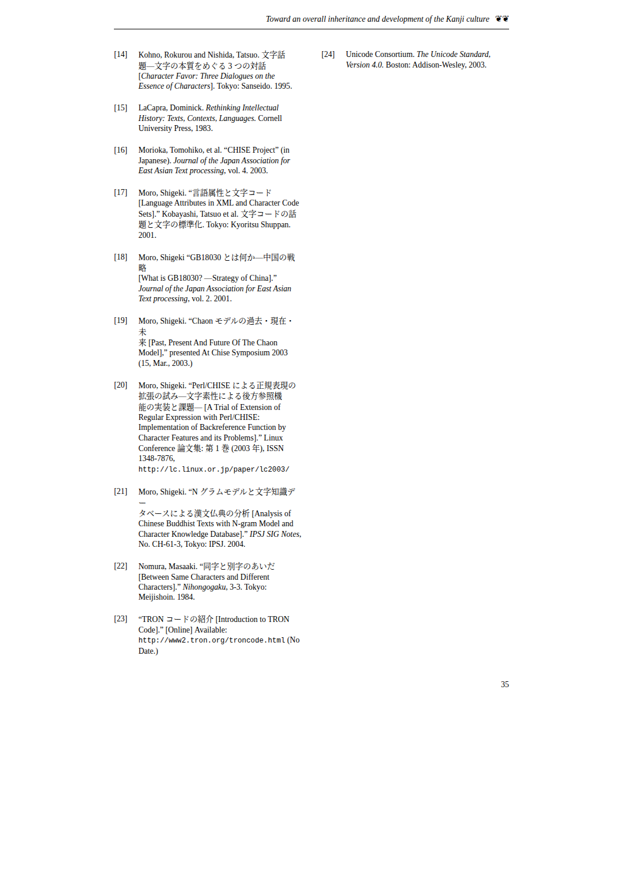Toward an overall inheritance and development of the Kanji culture ❦❦
[14] Kohno, Rokurou and Nishida, Tatsuo. 文字話 題—文字の本質をめぐる 3 つの対話 [Character Favor: Three Dialogues on the Essence of Characters]. Tokyo: Sanseido. 1995.
[15] LaCapra, Dominick. Rethinking Intellectual History: Texts, Contexts, Languages. Cornell University Press, 1983.
[16] Morioka, Tomohiko, et al. “CHISE Project” (in Japanese). Journal of the Japan Association for East Asian Text processing, vol. 4. 2003.
[17] Moro, Shigeki. “言語属性と文字コード [Language Attributes in XML and Character Code Sets].” Kobayashi, Tatsuo et al. 文字コードの話 題と文字の標準化. Tokyo: Kyoritsu Shuppan. 2001.
[18] Moro, Shigeki “GB18030 とは何か—中国の戦略 [What is GB18030? —Strategy of China].” Journal of the Japan Association for East Asian Text processing, vol. 2. 2001.
[19] Moro, Shigeki. “Chaon モデルの過去・現在・未 来 [Past, Present And Future Of The Chaon Model],” presented At Chise Symposium 2003 (15, Mar., 2003.)
[20] Moro, Shigeki. “Perl/CHISE による正規表現の 拡張の試み—文字素性による後方参照機 能の実装と課題— [A Trial of Extension of Regular Expression with Perl/CHISE: Implementation of Backreference Function by Character Features and its Problems].” Linux Conference 論文集: 第 1 巻 (2003 年), ISSN 1348-7876, http://lc.linux.or.jp/paper/lc2003/
[21] Moro, Shigeki. “N グラムモデルと文字知識デー タベースによる漢文仏典の分析 [Analysis of Chinese Buddhist Texts with N-gram Model and Character Knowledge Database].” IPSJ SIG Notes, No. CH-61-3, Tokyo: IPSJ. 2004.
[22] Nomura, Masaaki. “同字と別字のあいだ [Between Same Characters and Different Characters].” Nihongogaku, 3-3. Tokyo: Meijishoin. 1984.
[23] “TRON コードの紹介 [Introduction to TRON Code].” [Online] Available: http://www2.tron.org/troncode.html (No Date.)
[24] Unicode Consortium. The Unicode Standard, Version 4.0. Boston: Addison-Wesley, 2003.
35